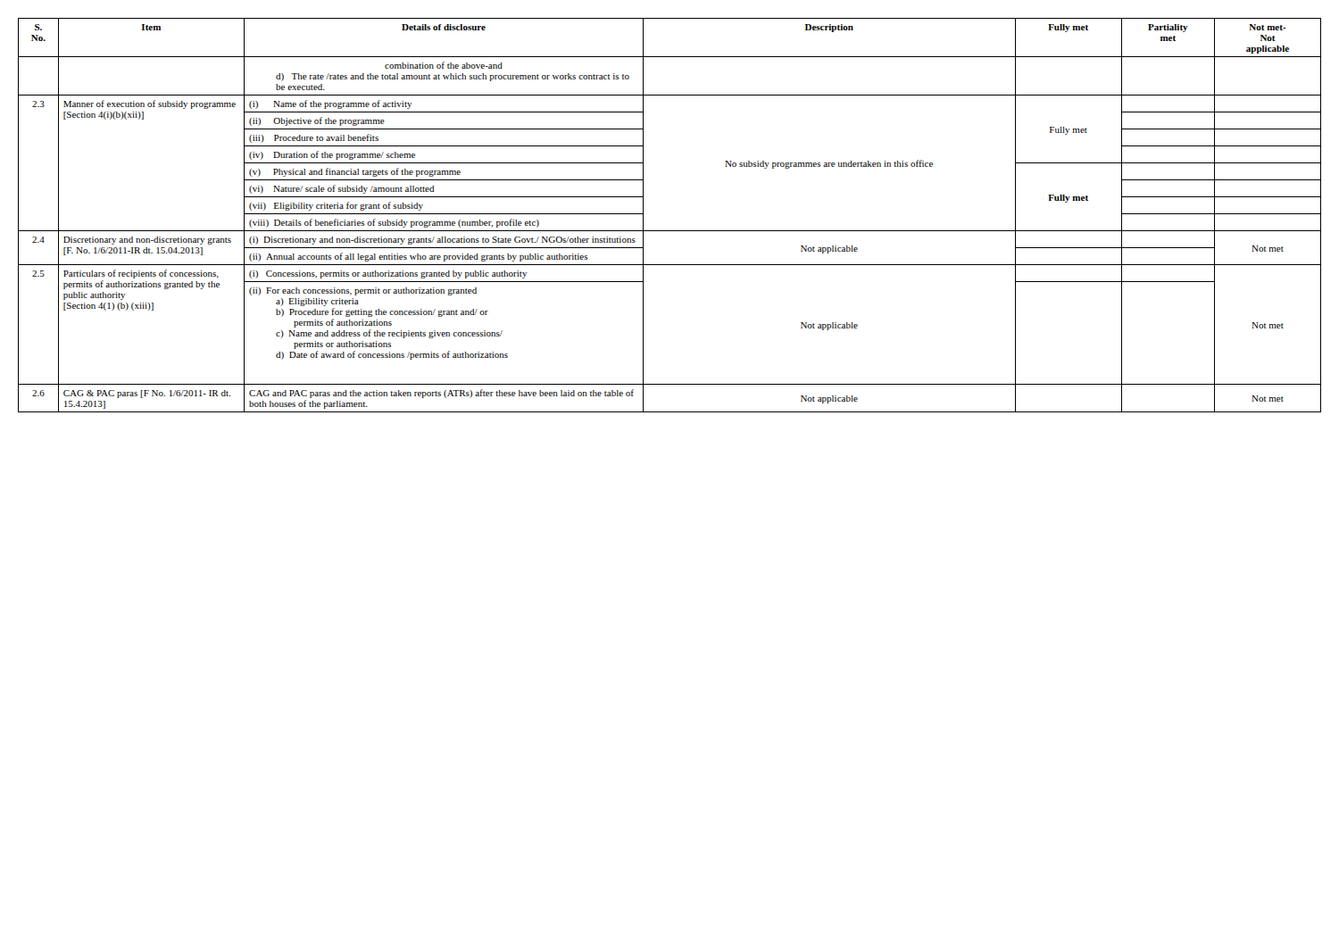| S. No. | Item | Details of disclosure | Description | Fully met | Partiality met | Not met- Not applicable |
| --- | --- | --- | --- | --- | --- | --- |
| | | combination of the above-and d) The rate /rates and the total amount at which such procurement or works contract is to be executed. | | | | |
| 2.3 | Manner of execution of subsidy programme [Section 4(i)(b)(xii)] | (i) Name of the programme of activity | No subsidy programmes are undertaken in this office | Fully met | | |
| (ii) Objective of the programme | | |
| (iii) Procedure to avail benefits | | |
| (iv) Duration of the programme/ scheme | | |
| (v) Physical and financial targets of the programme | Fully met | | |
| (vi) Nature/ scale of subsidy /amount allotted | | |
| (vii) Eligibility criteria for grant of subsidy | | |
| (viii) Details of beneficiaries of subsidy programme (number, profile etc) | | |
| 2.4 | Discretionary and non-discretionary grants [F. No. 1/6/2011-IR dt. 15.04.2013] | (i) Discretionary and non-discretionary grants/ allocations to State Govt./ NGOs/other institutions | Not applicable | | | Not met |
| (ii) Annual accounts of all legal entities who are provided grants by public authorities | | |
| 2.5 | Particulars of recipients of concessions, permits of authorizations granted by the public authority [Section 4(1) (b) (xiii)] | (i) Concessions, permits or authorizations granted by public authority | Not applicable | | | Not met |
| (ii) For each concessions, permit or authorization granted a) Eligibility criteria b) Procedure for getting the concession/ grant and/ or permits of authorizations c) Name and address of the recipients given concessions/ permits or authorisations d) Date of award of concessions /permits of authorizations | | |
| 2.6 | CAG & PAC paras [F No. 1/6/2011- IR dt. 15.4.2013] | CAG and PAC paras and the action taken reports (ATRs) after these have been laid on the table of both houses of the parliament. | Not applicable | | | Not met |